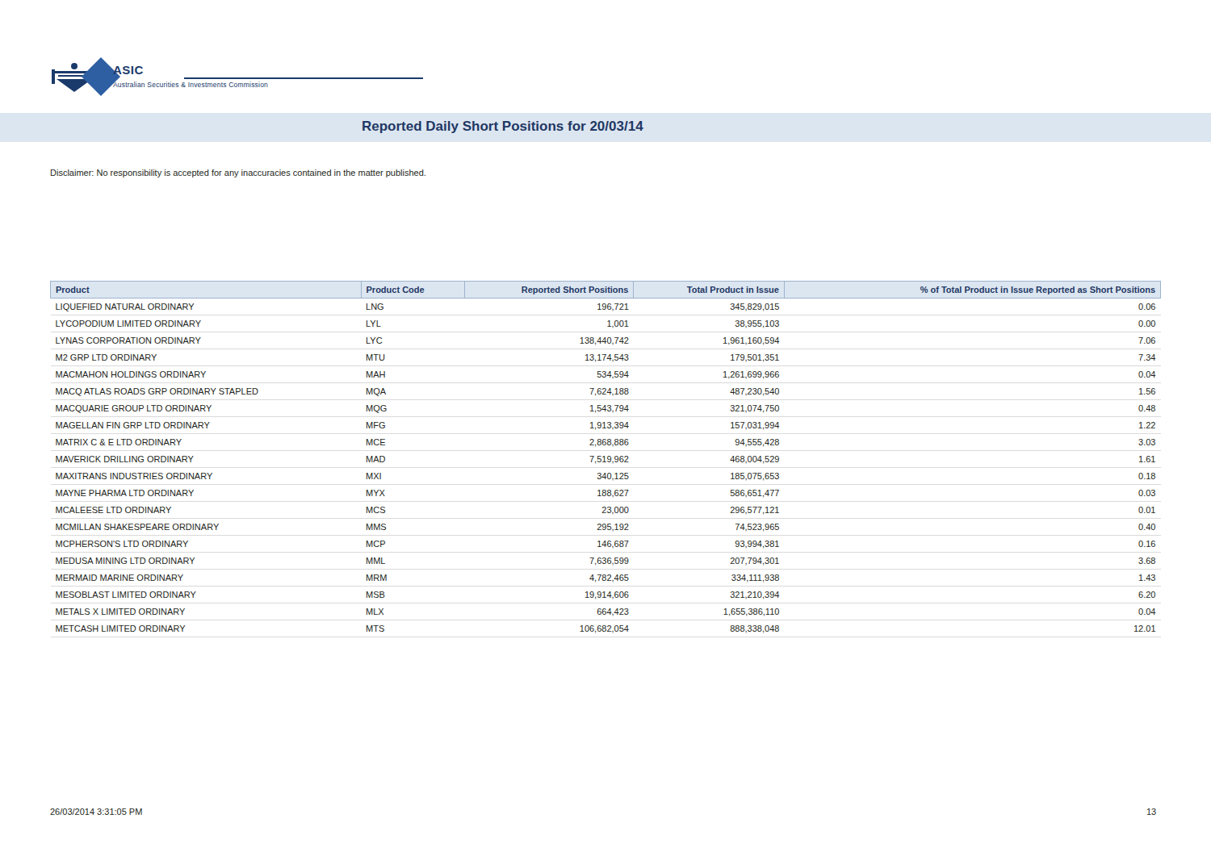ASIC
Australian Securities & Investments Commission
Reported Daily Short Positions for 20/03/14
Disclaimer: No responsibility is accepted for any inaccuracies contained in the matter published.
| Product | Product Code | Reported Short Positions | Total Product in Issue | % of Total Product in Issue Reported as Short Positions |
| --- | --- | --- | --- | --- |
| LIQUEFIED NATURAL ORDINARY | LNG | 196,721 | 345,829,015 | 0.06 |
| LYCOPODIUM LIMITED ORDINARY | LYL | 1,001 | 38,955,103 | 0.00 |
| LYNAS CORPORATION ORDINARY | LYC | 138,440,742 | 1,961,160,594 | 7.06 |
| M2 GRP LTD ORDINARY | MTU | 13,174,543 | 179,501,351 | 7.34 |
| MACMAHON HOLDINGS ORDINARY | MAH | 534,594 | 1,261,699,966 | 0.04 |
| MACQ ATLAS ROADS GRP ORDINARY STAPLED | MQA | 7,624,188 | 487,230,540 | 1.56 |
| MACQUARIE GROUP LTD ORDINARY | MQG | 1,543,794 | 321,074,750 | 0.48 |
| MAGELLAN FIN GRP LTD ORDINARY | MFG | 1,913,394 | 157,031,994 | 1.22 |
| MATRIX C & E LTD ORDINARY | MCE | 2,868,886 | 94,555,428 | 3.03 |
| MAVERICK DRILLING ORDINARY | MAD | 7,519,962 | 468,004,529 | 1.61 |
| MAXITRANS INDUSTRIES ORDINARY | MXI | 340,125 | 185,075,653 | 0.18 |
| MAYNE PHARMA LTD ORDINARY | MYX | 188,627 | 586,651,477 | 0.03 |
| MCALEESE LTD ORDINARY | MCS | 23,000 | 296,577,121 | 0.01 |
| MCMILLAN SHAKESPEARE ORDINARY | MMS | 295,192 | 74,523,965 | 0.40 |
| MCPHERSON'S LTD ORDINARY | MCP | 146,687 | 93,994,381 | 0.16 |
| MEDUSA MINING LTD ORDINARY | MML | 7,636,599 | 207,794,301 | 3.68 |
| MERMAID MARINE ORDINARY | MRM | 4,782,465 | 334,111,938 | 1.43 |
| MESOBLAST LIMITED ORDINARY | MSB | 19,914,606 | 321,210,394 | 6.20 |
| METALS X LIMITED ORDINARY | MLX | 664,423 | 1,655,386,110 | 0.04 |
| METCASH LIMITED ORDINARY | MTS | 106,682,054 | 888,338,048 | 12.01 |
26/03/2014 3:31:05 PM
13